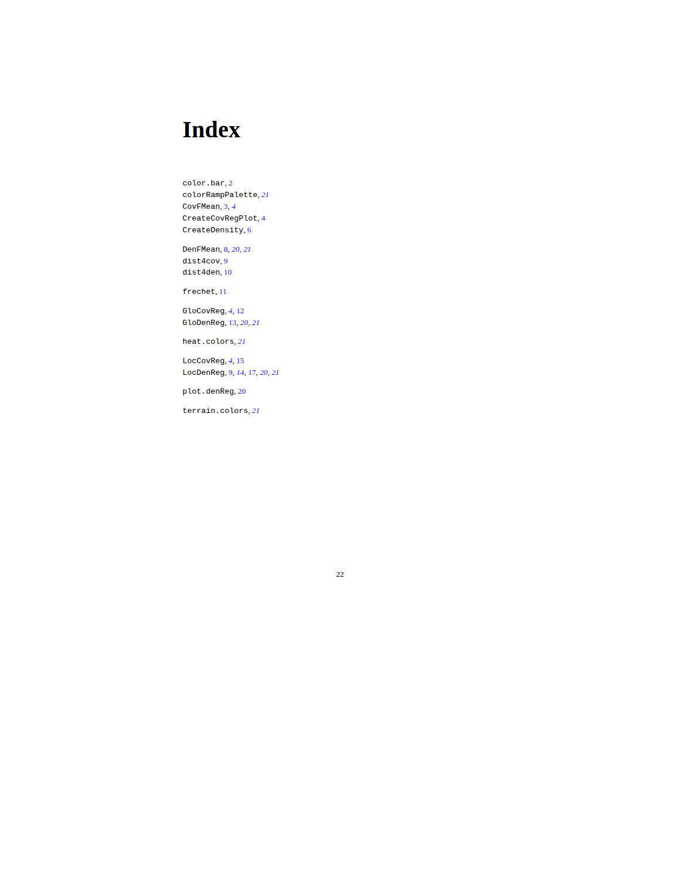Index
color.bar, 2
colorRampPalette, 21
CovFMean, 3, 4
CreateCovRegPlot, 4
CreateDensity, 6
DenFMean, 8, 20, 21
dist4cov, 9
dist4den, 10
frechet, 11
GloCovReg, 4, 12
GloDenReg, 13, 20, 21
heat.colors, 21
LocCovReg, 4, 15
LocDenReg, 9, 14, 17, 20, 21
plot.denReg, 20
terrain.colors, 21
22